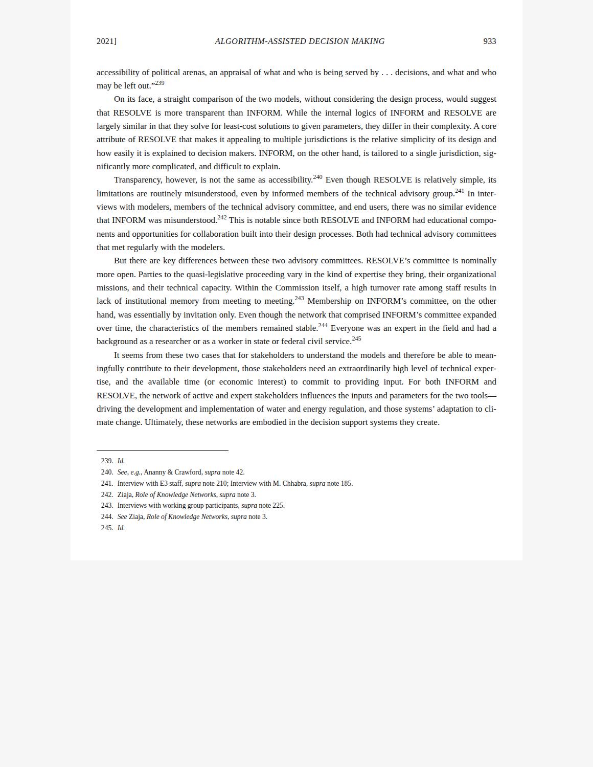2021] Algorithm-Assisted Decision Making 933
accessibility of political arenas, an appraisal of what and who is being served by . . . decisions, and what and who may be left out.”239
On its face, a straight comparison of the two models, without considering the design process, would suggest that RESOLVE is more transparent than INFORM. While the internal logics of INFORM and RESOLVE are largely similar in that they solve for least-cost solutions to given parameters, they differ in their complexity. A core attribute of RESOLVE that makes it appealing to multiple jurisdictions is the relative simplicity of its design and how easily it is explained to decision makers. INFORM, on the other hand, is tailored to a single jurisdiction, significantly more complicated, and difficult to explain.
Transparency, however, is not the same as accessibility.240 Even though RESOLVE is relatively simple, its limitations are routinely misunderstood, even by informed members of the technical advisory group.241 In interviews with modelers, members of the technical advisory committee, and end users, there was no similar evidence that INFORM was misunderstood.242 This is notable since both RESOLVE and INFORM had educational components and opportunities for collaboration built into their design processes. Both had technical advisory committees that met regularly with the modelers.
But there are key differences between these two advisory committees. RESOLVE’s committee is nominally more open. Parties to the quasi-legislative proceeding vary in the kind of expertise they bring, their organizational missions, and their technical capacity. Within the Commission itself, a high turnover rate among staff results in lack of institutional memory from meeting to meeting.243 Membership on INFORM’s committee, on the other hand, was essentially by invitation only. Even though the network that comprised INFORM’s committee expanded over time, the characteristics of the members remained stable.244 Everyone was an expert in the field and had a background as a researcher or as a worker in state or federal civil service.245
It seems from these two cases that for stakeholders to understand the models and therefore be able to meaningfully contribute to their development, those stakeholders need an extraordinarily high level of technical expertise, and the available time (or economic interest) to commit to providing input. For both INFORM and RESOLVE, the network of active and expert stakeholders influences the inputs and parameters for the two tools—driving the development and implementation of water and energy regulation, and those systems’ adaptation to climate change. Ultimately, these networks are embodied in the decision support systems they create.
239. Id.
240. See, e.g., Ananny & Crawford, supra note 42.
241. Interview with E3 staff, supra note 210; Interview with M. Chhabra, supra note 185.
242. Ziaja, Role of Knowledge Networks, supra note 3.
243. Interviews with working group participants, supra note 225.
244. See Ziaja, Role of Knowledge Networks, supra note 3.
245. Id.